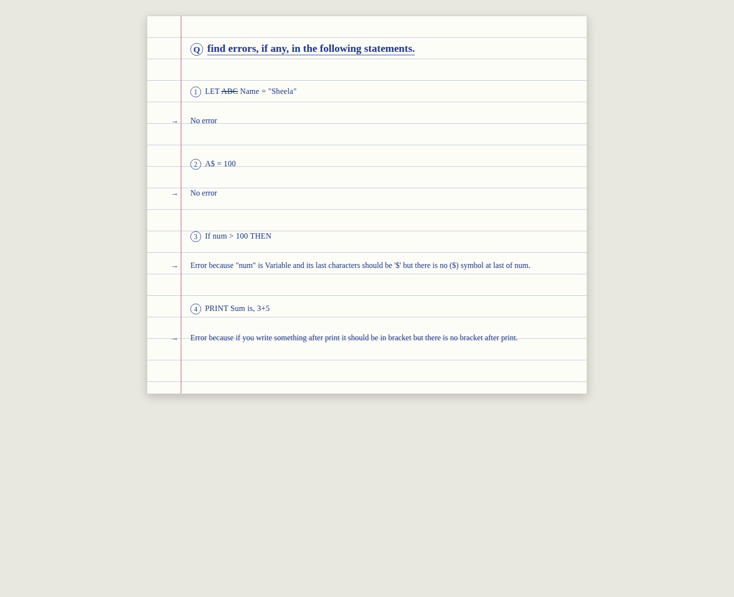Qfind errors, if any, in the following statements.
1 LET ABC Name = "Sheela"
→
No error
2 A$ = 100
→
No error
3 If num > 100 THEN
→
Error because "num" is Variable and its last characters should be '$' but there is no ($) symbol at last of num.
4 PRINT Sum is, 3+5
→
Error because if you write something after print it should be in bracket but there is no bracket after print.